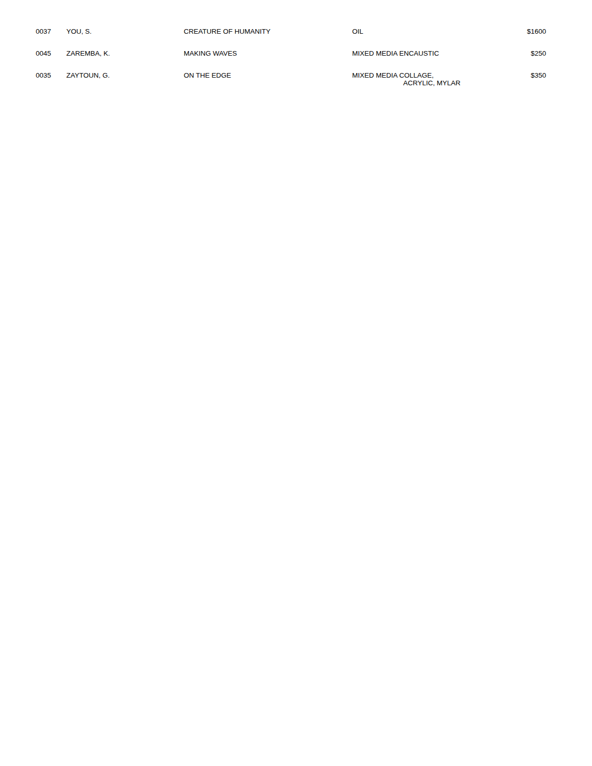| 0037 | YOU, S. | CREATURE OF HUMANITY | OIL | $1600 |
| 0045 | ZAREMBA, K. | MAKING WAVES | MIXED MEDIA ENCAUSTIC | $250 |
| 0035 | ZAYTOUN, G. | ON THE EDGE | MIXED MEDIA COLLAGE, ACRYLIC, MYLAR | $350 |